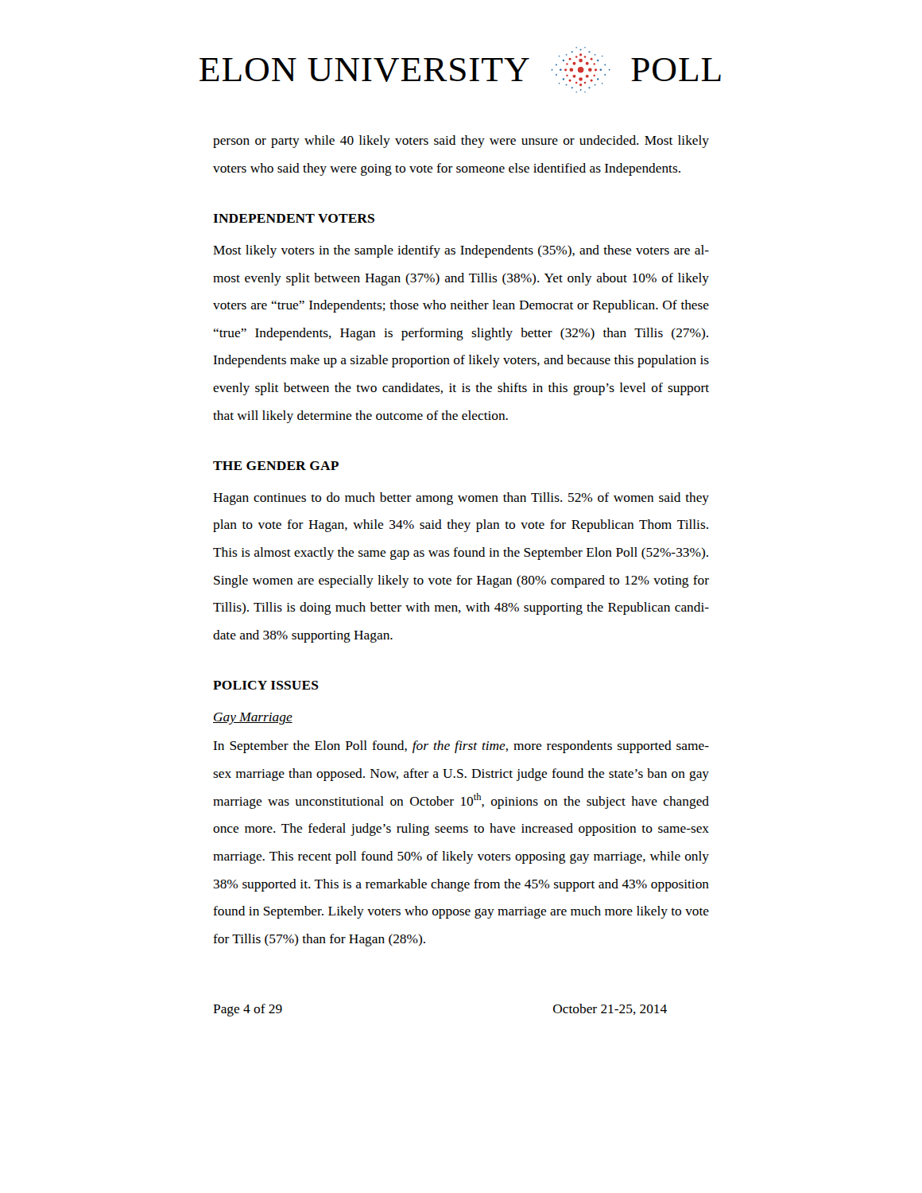ELON UNIVERSITY POLL
person or party while 40 likely voters said they were unsure or undecided. Most likely voters who said they were going to vote for someone else identified as Independents.
Independent Voters
Most likely voters in the sample identify as Independents (35%), and these voters are almost evenly split between Hagan (37%) and Tillis (38%). Yet only about 10% of likely voters are “true” Independents; those who neither lean Democrat or Republican. Of these “true” Independents, Hagan is performing slightly better (32%) than Tillis (27%). Independents make up a sizable proportion of likely voters, and because this population is evenly split between the two candidates, it is the shifts in this group’s level of support that will likely determine the outcome of the election.
The Gender Gap
Hagan continues to do much better among women than Tillis. 52% of women said they plan to vote for Hagan, while 34% said they plan to vote for Republican Thom Tillis. This is almost exactly the same gap as was found in the September Elon Poll (52%-33%). Single women are especially likely to vote for Hagan (80% compared to 12% voting for Tillis). Tillis is doing much better with men, with 48% supporting the Republican candidate and 38% supporting Hagan.
Policy Issues
Gay Marriage
In September the Elon Poll found, for the first time, more respondents supported same-sex marriage than opposed. Now, after a U.S. District judge found the state’s ban on gay marriage was unconstitutional on October 10th, opinions on the subject have changed once more. The federal judge’s ruling seems to have increased opposition to same-sex marriage. This recent poll found 50% of likely voters opposing gay marriage, while only 38% supported it. This is a remarkable change from the 45% support and 43% opposition found in September. Likely voters who oppose gay marriage are much more likely to vote for Tillis (57%) than for Hagan (28%).
Page 4 of 29 October 21-25, 2014